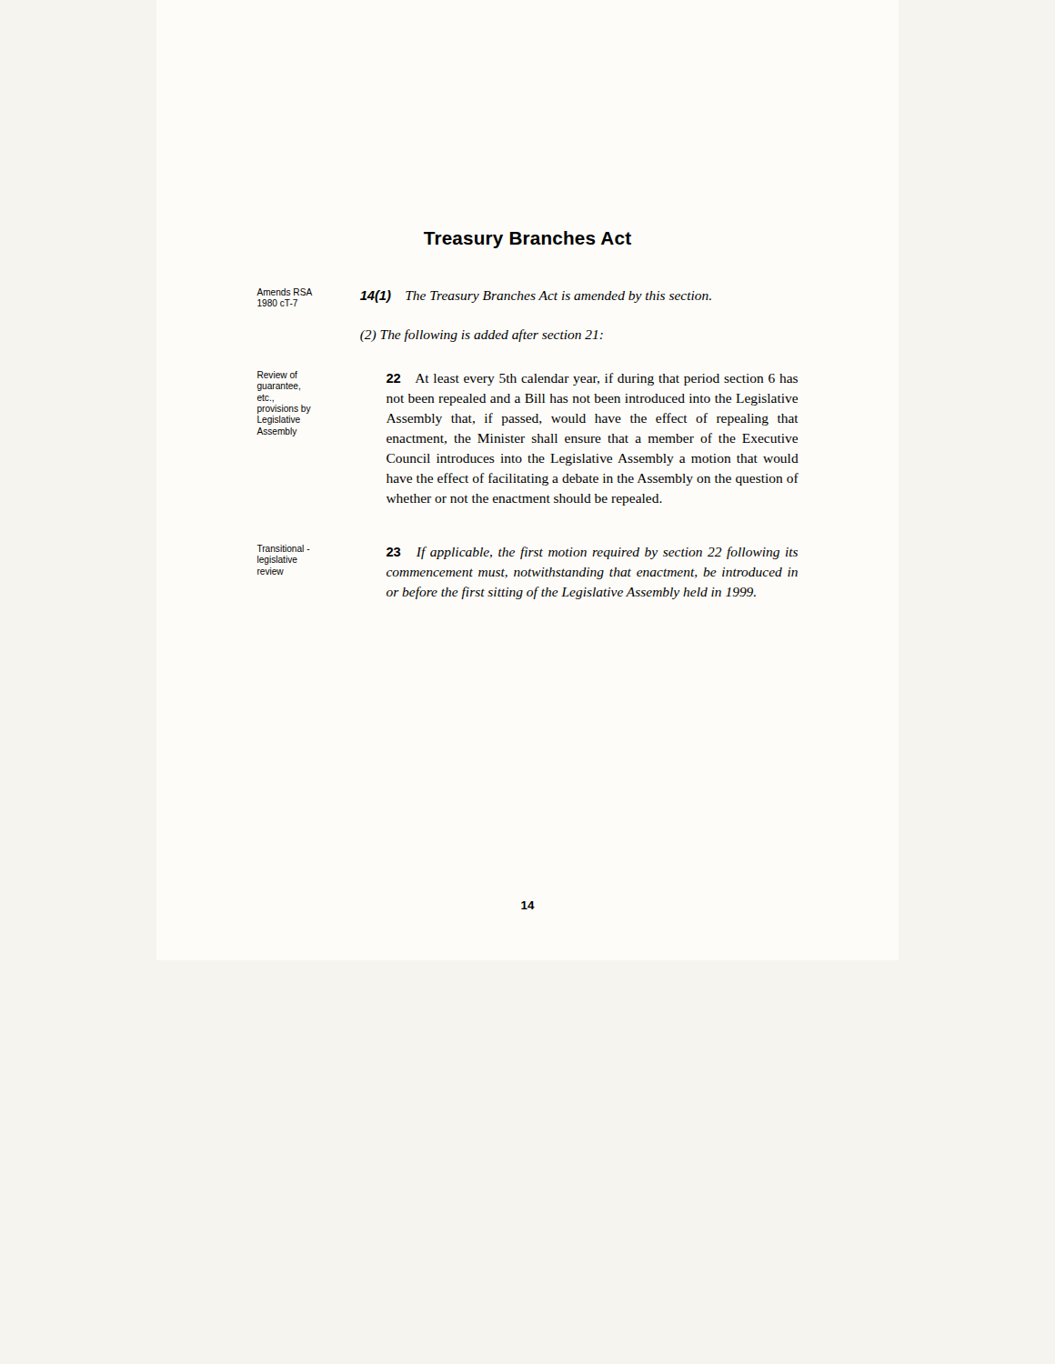Treasury Branches Act
Amends RSA
1980 cT-7
14(1) The Treasury Branches Act is amended by this section.
(2) The following is added after section 21:
Review of
guarantee,
etc.,
provisions by
Legislative
Assembly
22 At least every 5th calendar year, if during that period section 6 has not been repealed and a Bill has not been introduced into the Legislative Assembly that, if passed, would have the effect of repealing that enactment, the Minister shall ensure that a member of the Executive Council introduces into the Legislative Assembly a motion that would have the effect of facilitating a debate in the Assembly on the question of whether or not the enactment should be repealed.
Transitional -
legislative
review
23 If applicable, the first motion required by section 22 following its commencement must, notwithstanding that enactment, be introduced in or before the first sitting of the Legislative Assembly held in 1999.
14